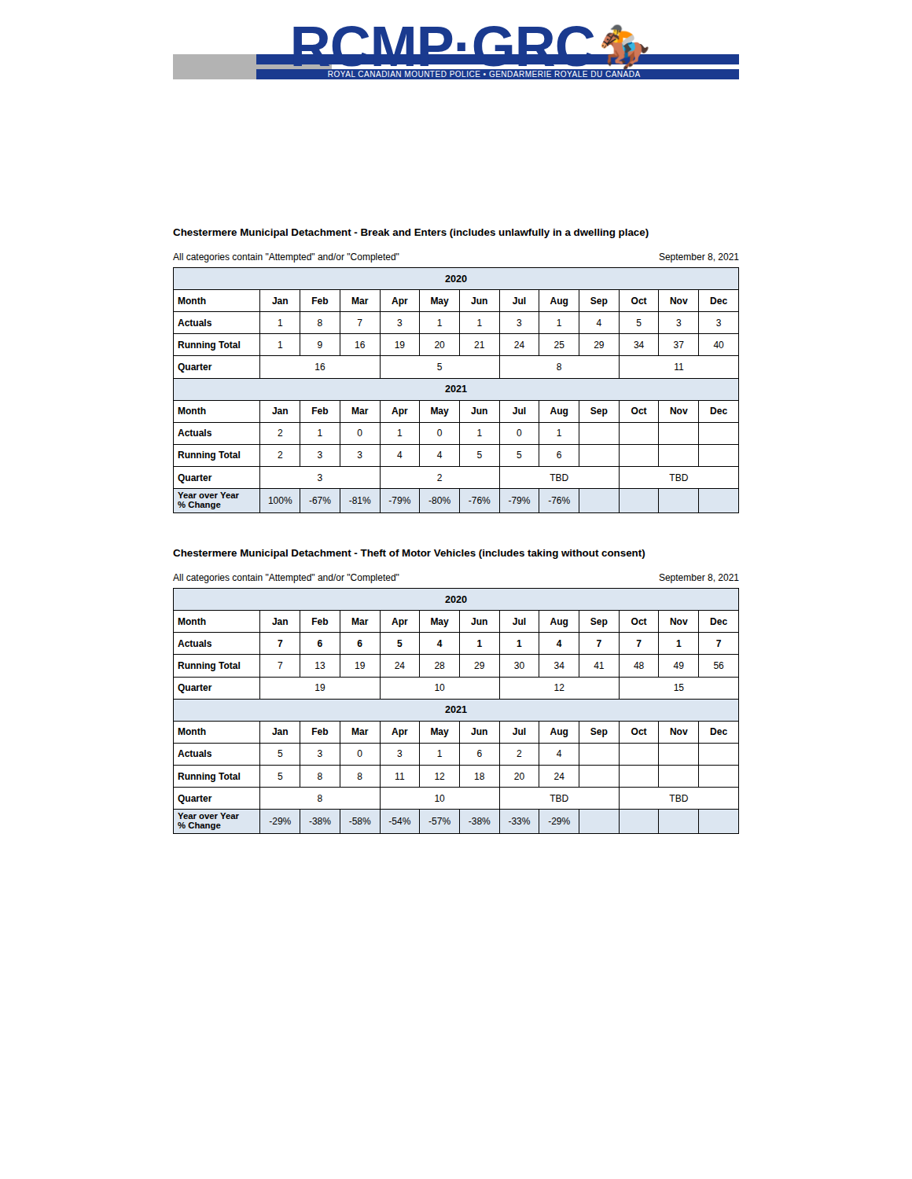RCMP·GRC🏇
ROYAL CANADIAN MOUNTED POLICE • GENDARMERIE ROYALE DU CANADA
Chestermere Municipal Detachment - Break and Enters (includes unlawfully in a dwelling place)
All categories contain "Attempted" and/or "Completed" September 8, 2021
| 2020 |
| --- |
| Month | Jan | Feb | Mar | Apr | May | Jun | Jul | Aug | Sep | Oct | Nov | Dec |
| Actuals | 1 | 8 | 7 | 3 | 1 | 1 | 3 | 1 | 4 | 5 | 3 | 3 |
| Running Total | 1 | 9 | 16 | 19 | 20 | 21 | 24 | 25 | 29 | 34 | 37 | 40 |
| Quarter | 16 | 5 | 8 | 11 |
| 2021 |
| Month | Jan | Feb | Mar | Apr | May | Jun | Jul | Aug | Sep | Oct | Nov | Dec |
| Actuals | 2 | 1 | 0 | 1 | 0 | 1 | 0 | 1 | | | | |
| Running Total | 2 | 3 | 3 | 4 | 4 | 5 | 5 | 6 | | | | |
| Quarter | 3 | 2 | TBD | TBD |
| Year over Year % Change | 100% | -67% | -81% | -79% | -80% | -76% | -79% | -76% | | | | |
Chestermere Municipal Detachment - Theft of Motor Vehicles (includes taking without consent)
All categories contain "Attempted" and/or "Completed" September 8, 2021
| 2020 |
| --- |
| Month | Jan | Feb | Mar | Apr | May | Jun | Jul | Aug | Sep | Oct | Nov | Dec |
| Actuals | 7 | 6 | 6 | 5 | 4 | 1 | 1 | 4 | 7 | 7 | 1 | 7 |
| Running Total | 7 | 13 | 19 | 24 | 28 | 29 | 30 | 34 | 41 | 48 | 49 | 56 |
| Quarter | 19 | 10 | 12 | 15 |
| 2021 |
| Month | Jan | Feb | Mar | Apr | May | Jun | Jul | Aug | Sep | Oct | Nov | Dec |
| Actuals | 5 | 3 | 0 | 3 | 1 | 6 | 2 | 4 | | | | |
| Running Total | 5 | 8 | 8 | 11 | 12 | 18 | 20 | 24 | | | | |
| Quarter | 8 | 10 | TBD | TBD |
| Year over Year % Change | -29% | -38% | -58% | -54% | -57% | -38% | -33% | -29% | | | | |